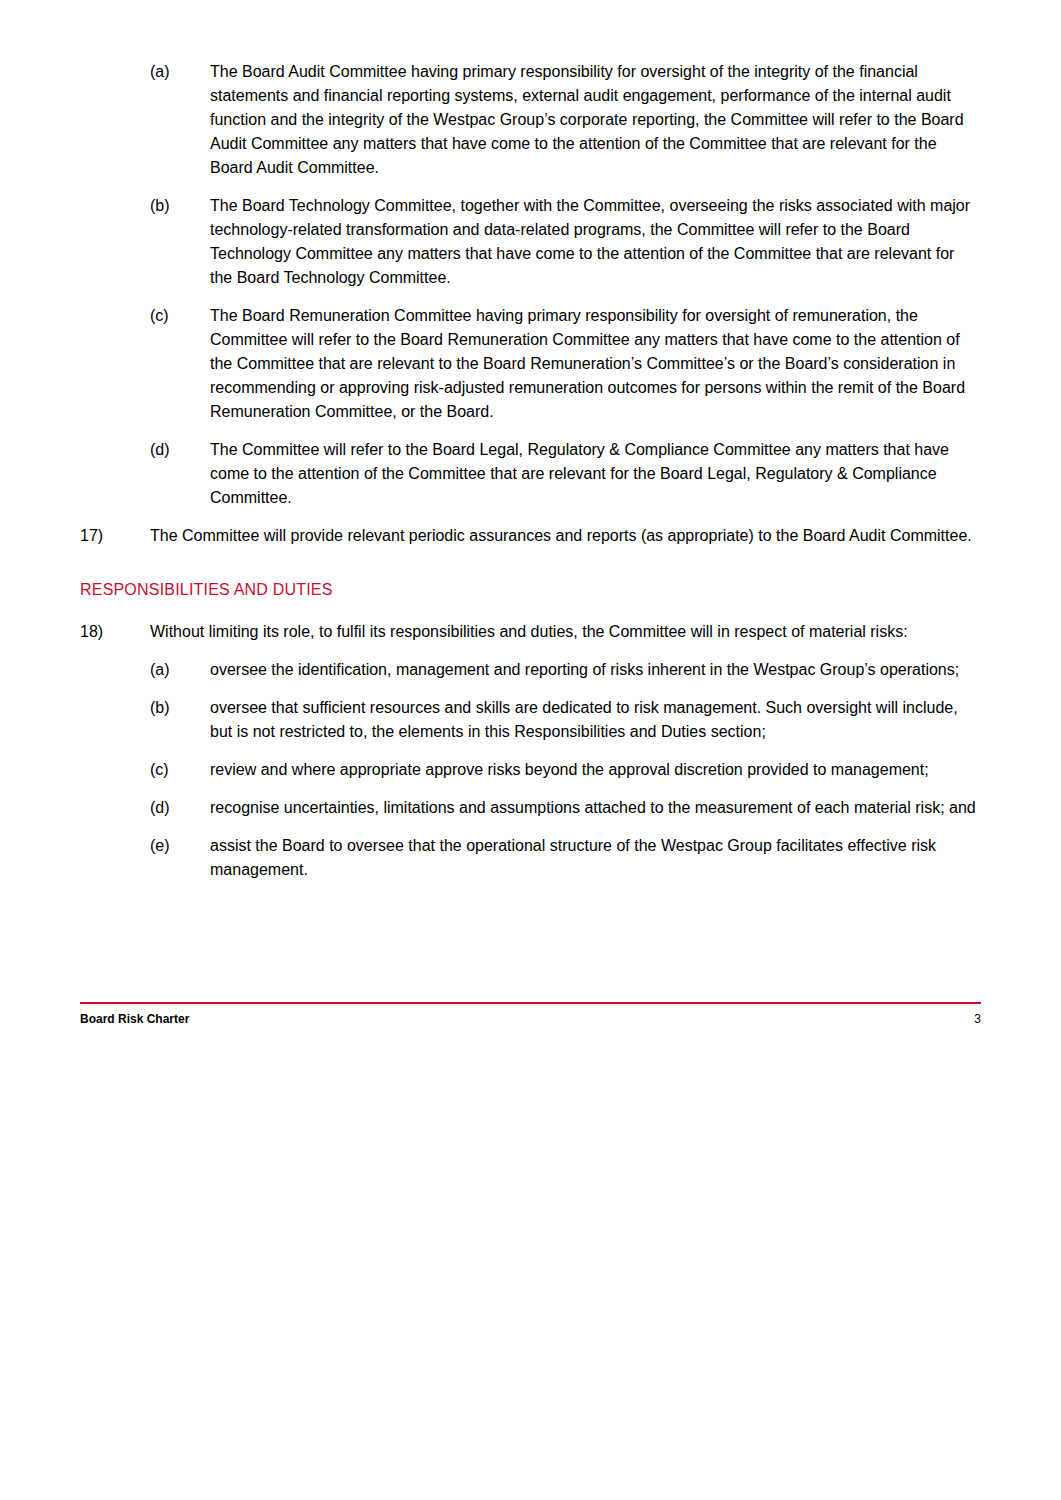(a)
The Board Audit Committee having primary responsibility for oversight of the integrity of the financial statements and financial reporting systems, external audit engagement, performance of the internal audit function and the integrity of the Westpac Group’s corporate reporting, the Committee will refer to the Board Audit Committee any matters that have come to the attention of the Committee that are relevant for the Board Audit Committee.
(b)
The Board Technology Committee, together with the Committee, overseeing the risks associated with major technology-related transformation and data-related programs, the Committee will refer to the Board Technology Committee any matters that have come to the attention of the Committee that are relevant for the Board Technology Committee.
(c)
The Board Remuneration Committee having primary responsibility for oversight of remuneration, the Committee will refer to the Board Remuneration Committee any matters that have come to the attention of the Committee that are relevant to the Board Remuneration’s Committee’s or the Board’s consideration in recommending or approving risk-adjusted remuneration outcomes for persons within the remit of the Board Remuneration Committee, or the Board.
(d)
The Committee will refer to the Board Legal, Regulatory & Compliance Committee any matters that have come to the attention of the Committee that are relevant for the Board Legal, Regulatory & Compliance Committee.
17)
The Committee will provide relevant periodic assurances and reports (as appropriate) to the Board Audit Committee.
Responsibilities and Duties
18)
Without limiting its role, to fulfil its responsibilities and duties, the Committee will in respect of material risks:
(a)
oversee the identification, management and reporting of risks inherent in the Westpac Group’s operations;
(b)
oversee that sufficient resources and skills are dedicated to risk management. Such oversight will include, but is not restricted to, the elements in this Responsibilities and Duties section;
(c)
review and where appropriate approve risks beyond the approval discretion provided to management;
(d)
recognise uncertainties, limitations and assumptions attached to the measurement of each material risk; and
(e)
assist the Board to oversee that the operational structure of the Westpac Group facilitates effective risk management.
Board Risk Charter 3